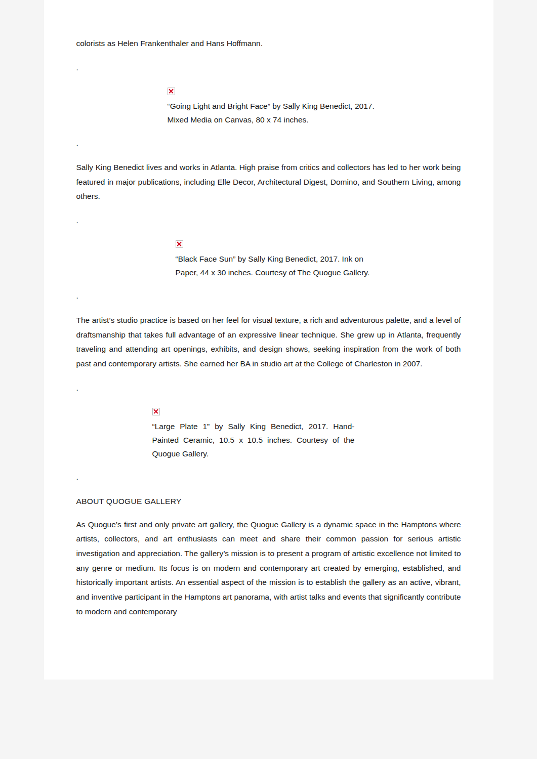colorists as Helen Frankenthaler and Hans Hoffmann.
.
“Going Light and Bright Face” by Sally King Benedict, 2017.
Mixed Media on Canvas, 80 x 74 inches.
.
Sally King Benedict lives and works in Atlanta. High praise from critics and collectors has led to her work being featured in major publications, including Elle Decor, Architectural Digest, Domino, and Southern Living, among others.
.
“Black Face Sun” by Sally King Benedict, 2017. Ink on
Paper, 44 x 30 inches. Courtesy of The Quogue Gallery.
.
The artist’s studio practice is based on her feel for visual texture, a rich and adventurous palette, and a level of draftsmanship that takes full advantage of an expressive linear technique. She grew up in Atlanta, frequently traveling and attending art openings, exhibits, and design shows, seeking inspiration from the work of both past and contemporary artists. She earned her BA in studio art at the College of Charleston in 2007.
.
“Large Plate 1” by Sally King Benedict, 2017. Hand-Painted Ceramic, 10.5 x 10.5 inches. Courtesy of the Quogue Gallery.
.
ABOUT QUOGUE GALLERY
As Quogue’s first and only private art gallery, the Quogue Gallery is a dynamic space in the Hamptons where artists, collectors, and art enthusiasts can meet and share their common passion for serious artistic investigation and appreciation. The gallery’s mission is to present a program of artistic excellence not limited to any genre or medium. Its focus is on modern and contemporary art created by emerging, established, and historically important artists. An essential aspect of the mission is to establish the gallery as an active, vibrant, and inventive participant in the Hamptons art panorama, with artist talks and events that significantly contribute to modern and contemporary